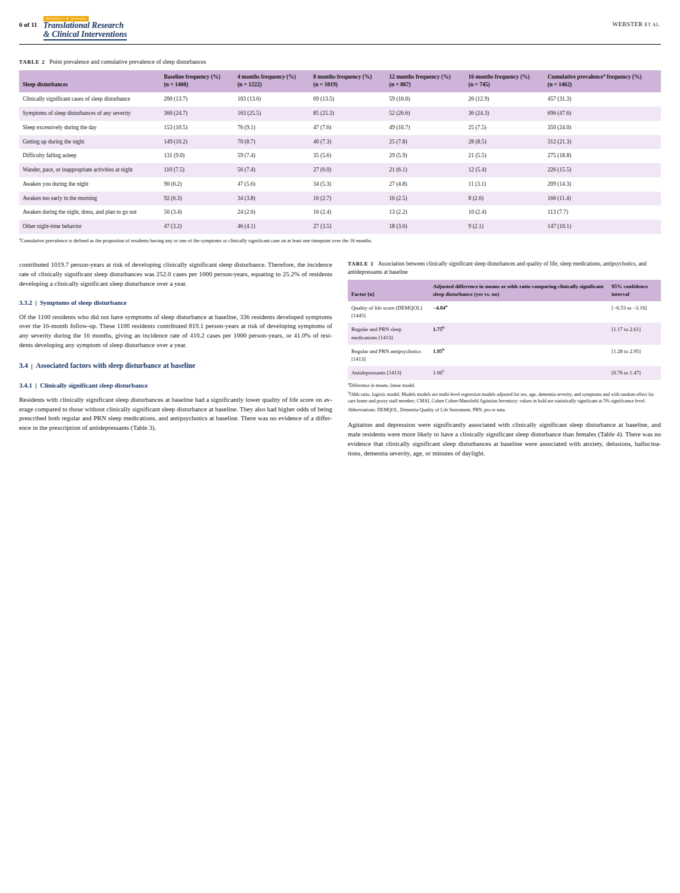6 of 11
Alzheimer's & Dementia Translational Research & Clinical Interventions
WEBSTER ET AL.
TABLE 2 Point prevalence and cumulative prevalence of sleep disturbances
| Sleep disturbances | Baseline frequency (%) (n = 1460) | 4 months frequency (%) (n = 1222) | 8 months frequency (%) (n = 1019) | 12 months frequency (%) (n = 867) | 16 months frequency (%) (n = 745) | Cumulative prevalence a frequency (%) (n = 1462) |
| --- | --- | --- | --- | --- | --- | --- |
| Clinically significant cases of sleep disturbance | 200 (13.7) | 103 (13.6) | 69 (13.5) | 59 (16.0) | 26 (12.9) | 457 (31.3) |
| Symptoms of sleep disturbances of any severity | 360 (24.7) | 163 (25.5) | 85 (25.3) | 52 (26.6) | 36 (24.3) | 696 (47.6) |
| Sleep excessively during the day | 153 (10.5) | 76 (9.1) | 47 (7.6) | 49 (10.7) | 25 (7.5) | 350 (24.0) |
| Getting up during the night | 149 (10.2) | 70 (8.7) | 40 (7.3) | 25 (7.8) | 28 (8.5) | 312 (21.3) |
| Difficulty falling asleep | 131 (9.0) | 59 (7.4) | 35 (5.6) | 29 (5.9) | 21 (5.5) | 275 (18.8) |
| Wander, pace, or inappropriate activities at night | 110 (7.5) | 56 (7.4) | 27 (6.0) | 21 (6.1) | 12 (5.4) | 226 (15.5) |
| Awaken you during the night | 90 (6.2) | 47 (5.6) | 34 (5.3) | 27 (4.8) | 11 (3.1) | 209 (14.3) |
| Awaken too early in the morning | 92 (6.3) | 34 (3.8) | 16 (2.7) | 16 (2.5) | 8 (2.6) | 166 (11.4) |
| Awaken during the night, dress, and plan to go out | 50 (3.4) | 24 (2.6) | 16 (2.4) | 13 (2.2) | 10 (2.4) | 113 (7.7) |
| Other night-time behavior | 47 (3.2) | 46 (4.1) | 27 (3.5) | 18 (3.6) | 9 (2.1) | 147 (10.1) |
aCumulative prevalence is defined as the proportion of residents having any or one of the symptoms or clinically significant case on at least one timepoint over the 16 months.
contributed 1019.7 person-years at risk of developing clinically significant sleep disturbance. Therefore, the incidence rate of clinically significant sleep disturbances was 252.0 cases per 1000 person-years, equating to 25.2% of residents developing a clinically significant sleep disturbance over a year.
3.3.2 Symptoms of sleep disturbance
Of the 1100 residents who did not have symptoms of sleep disturbance at baseline, 336 residents developed symptoms over the 16-month follow-up. These 1100 residents contributed 819.1 person-years at risk of developing symptoms of any severity during the 16 months, giving an incidence rate of 410.2 cases per 1000 person-years, or 41.0% of residents developing any symptom of sleep disturbance over a year.
3.4 Associated factors with sleep disturbance at baseline
3.4.1 Clinically significant sleep disturbance
Residents with clinically significant sleep disturbances at baseline had a significantly lower quality of life score on average compared to those without clinically significant sleep disturbance at baseline. They also had higher odds of being prescribed both regular and PRN sleep medications, and antipsychotics at baseline. There was no evidence of a difference in the prescription of antidepressants (Table 3).
TABLE 3 Association between clinically significant sleep disturbances and quality of life, sleep medications, antipsychotics, and antidepressants at baseline
| Factor [n] | Adjusted difference in means or odds ratio comparing clinically significant sleep disturbance (yes vs. no) | 95% confidence interval |
| --- | --- | --- |
| Quality of life score (DEMQOL) [1445] | −4.84 a | [−6.53 to −3.16] |
| Regular and PRN sleep medications [1413] | 1.75 b | [1.17 to 2.61] |
| Regular and PRN antipsychotics [1413] | 1.95 b | [1.28 to 2.95] |
| Antidepressants [1413] | 1.06 b | [0.76 to 1.47] |
aDifference in means, linear model.
bOdds ratio, logistic model; Models models are multi-level regression models adjusted for sex, age, dementia severity, and symptoms and with random effect for care home and proxy staff member; CMAI, Cohen Cohen-Mansfield Agitation Inventory; values in bold are statistically significant at 5% significance level.
Abbreviations: DEMQOL, Dementia Quality of Life Instrument; PRN, pro re nata.
Agitation and depression were significantly associated with clinically significant sleep disturbance at baseline, and male residents were more likely to have a clinically significant sleep disturbance than females (Table 4). There was no evidence that clinically significant sleep disturbances at baseline were associated with anxiety, delusions, hallucinations, dementia severity, age, or minutes of daylight.